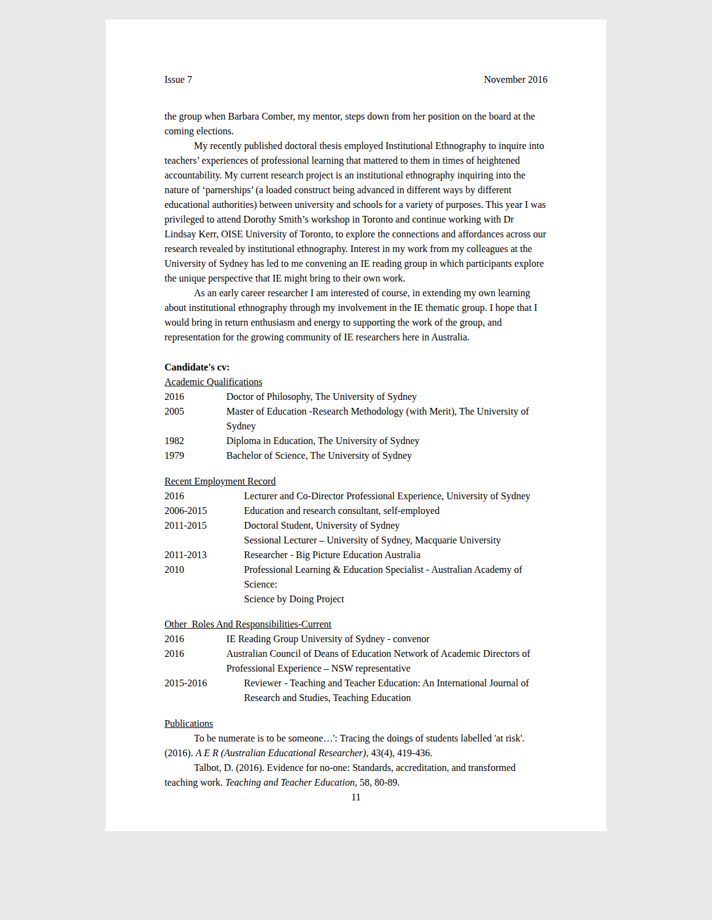Issue 7 November 2016
the group when Barbara Comber, my mentor, steps down from her position on the board at the coming elections.
My recently published doctoral thesis employed Institutional Ethnography to inquire into teachers’ experiences of professional learning that mattered to them in times of heightened accountability. My current research project is an institutional ethnography inquiring into the nature of ‘parnerships’ (a loaded construct being advanced in different ways by different educational authorities) between university and schools for a variety of purposes. This year I was privileged to attend Dorothy Smith’s workshop in Toronto and continue working with Dr Lindsay Kerr, OISE University of Toronto, to explore the connections and affordances across our research revealed by institutional ethnography. Interest in my work from my colleagues at the University of Sydney has led to me convening an IE reading group in which participants explore the unique perspective that IE might bring to their own work.
As an early career researcher I am interested of course, in extending my own learning about institutional ethnography through my involvement in the IE thematic group. I hope that I would bring in return enthusiasm and energy to supporting the work of the group, and representation for the growing community of IE researchers here in Australia.
Candidate's cv:
Academic Qualifications
2016 Doctor of Philosophy, The University of Sydney
2005 Master of Education -Research Methodology (with Merit), The University of Sydney
1982 Diploma in Education, The University of Sydney
1979 Bachelor of Science, The University of Sydney
Recent Employment Record
2016 Lecturer and Co-Director Professional Experience, University of Sydney
2006-2015 Education and research consultant, self-employed
2011-2015 Doctoral Student, University of SydneySessional Lecturer – University of Sydney, Macquarie University
2011-2013 Researcher - Big Picture Education Australia
2010 Professional Learning & Education Specialist - Australian Academy of Science:Science by Doing Project
Other Roles And Responsibilities-Current
2016 IE Reading Group University of Sydney - convenor
2016 Australian Council of Deans of Education Network of Academic Directors ofProfessional Experience – NSW representative
2015-2016 Reviewer - Teaching and Teacher Education: An International Journal ofResearch and Studies, Teaching Education
Publications
To be numerate is to be someone…': Tracing the doings of students labelled 'at risk'. (2016). A E R (Australian Educational Researcher), 43(4), 419-436.
Talbot, D. (2016). Evidence for no-one: Standards, accreditation, and transformed teaching work. Teaching and Teacher Education, 58, 80-89.
11